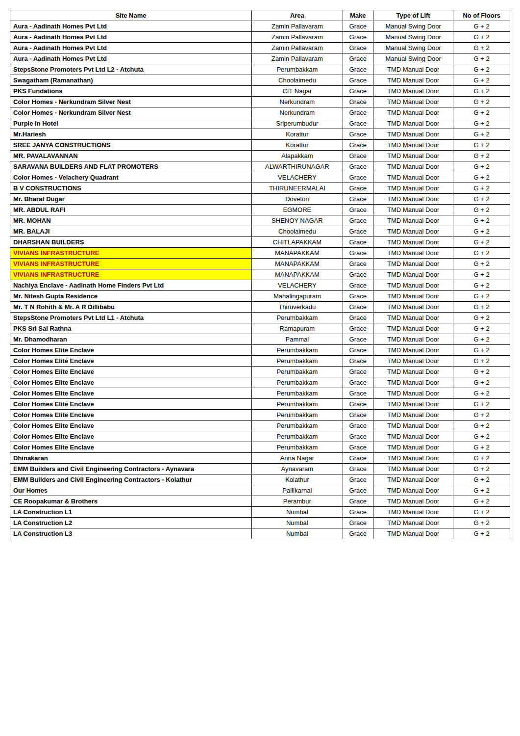| Site Name | Area | Make | Type of Lift | No of Floors |
| --- | --- | --- | --- | --- |
| Aura - Aadinath Homes Pvt Ltd | Zamin Pallavaram | Grace | Manual Swing Door | G + 2 |
| Aura - Aadinath Homes Pvt Ltd | Zamin Pallavaram | Grace | Manual Swing Door | G + 2 |
| Aura - Aadinath Homes Pvt Ltd | Zamin Pallavaram | Grace | Manual Swing Door | G + 2 |
| Aura - Aadinath Homes Pvt Ltd | Zamin Pallavaram | Grace | Manual Swing Door | G + 2 |
| StepsStone Promoters Pvt Ltd L2 - Atchuta | Perumbakkam | Grace | TMD Manual Door | G + 2 |
| Swagatham (Ramanathan) | Choolaimedu | Grace | TMD Manual Door | G + 2 |
| PKS Fundations | CIT Nagar | Grace | TMD Manual Door | G + 2 |
| Color Homes - Nerkundram Silver Nest | Nerkundram | Grace | TMD Manual Door | G + 2 |
| Color Homes - Nerkundram Silver Nest | Nerkundram | Grace | TMD Manual Door | G + 2 |
| Purple in Hotel | Sriperumbudur | Grace | TMD Manual Door | G + 2 |
| Mr.Hariesh | Korattur | Grace | TMD Manual Door | G + 2 |
| SREE JANYA CONSTRUCTIONS | Korattur | Grace | TMD Manual Door | G + 2 |
| MR. PAVALAVANNAN | Alapakkam | Grace | TMD Manual Door | G + 2 |
| SARAVANA BUILDERS AND FLAT PROMOTERS | ALWARTHIRUNAGAR | Grace | TMD Manual Door | G + 2 |
| Color Homes - Velachery Quadrant | VELACHERY | Grace | TMD Manual Door | G + 2 |
| B V CONSTRUCTIONS | THIRUNEERMALAI | Grace | TMD Manual Door | G + 2 |
| Mr. Bharat Dugar | Doveton | Grace | TMD Manual Door | G + 2 |
| MR. ABDUL RAFI | EGMORE | Grace | TMD Manual Door | G + 2 |
| MR. MOHAN | SHENOY NAGAR | Grace | TMD Manual Door | G + 2 |
| MR. BALAJI | Choolaimedu | Grace | TMD Manual Door | G + 2 |
| DHARSHAN BUILDERS | CHITLAPAKKAM | Grace | TMD Manual Door | G + 2 |
| VIVIANS INFRASTRUCTURE | MANAPAKKAM | Grace | TMD Manual Door | G + 2 |
| VIVIANS INFRASTRUCTURE | MANAPAKKAM | Grace | TMD Manual Door | G + 2 |
| VIVIANS INFRASTRUCTURE | MANAPAKKAM | Grace | TMD Manual Door | G + 2 |
| Nachiya Enclave - Aadinath Home Finders Pvt Ltd | VELACHERY | Grace | TMD Manual Door | G + 2 |
| Mr. Nitesh Gupta Residence | Mahalingapuram | Grace | TMD Manual Door | G + 2 |
| Mr. T N Rohith & Mr. A R Dillibabu | Thiruverkadu | Grace | TMD Manual Door | G + 2 |
| StepsStone Promoters Pvt Ltd L1 - Atchuta | Perumbakkam | Grace | TMD Manual Door | G + 2 |
| PKS Sri Sai Rathna | Ramapuram | Grace | TMD Manual Door | G + 2 |
| Mr. Dhamodharan | Pammal | Grace | TMD Manual Door | G + 2 |
| Color Homes Elite Enclave | Perumbakkam | Grace | TMD Manual Door | G + 2 |
| Color Homes Elite Enclave | Perumbakkam | Grace | TMD Manual Door | G + 2 |
| Color Homes Elite Enclave | Perumbakkam | Grace | TMD Manual Door | G + 2 |
| Color Homes Elite Enclave | Perumbakkam | Grace | TMD Manual Door | G + 2 |
| Color Homes Elite Enclave | Perumbakkam | Grace | TMD Manual Door | G + 2 |
| Color Homes Elite Enclave | Perumbakkam | Grace | TMD Manual Door | G + 2 |
| Color Homes Elite Enclave | Perumbakkam | Grace | TMD Manual Door | G + 2 |
| Color Homes Elite Enclave | Perumbakkam | Grace | TMD Manual Door | G + 2 |
| Color Homes Elite Enclave | Perumbakkam | Grace | TMD Manual Door | G + 2 |
| Color Homes Elite Enclave | Perumbakkam | Grace | TMD Manual Door | G + 2 |
| Dhinakaran | Anna Nagar | Grace | TMD Manual Door | G + 2 |
| EMM Builders and Civil Engineering Contractors - Aynavara | Aynavaram | Grace | TMD Manual Door | G + 2 |
| EMM Builders and Civil Engineering Contractors - Kolathur | Kolathur | Grace | TMD Manual Door | G + 2 |
| Our Homes | Pallikarnai | Grace | TMD Manual Door | G + 2 |
| CE Roopakumar & Brothers | Perambur | Grace | TMD Manual Door | G + 2 |
| LA Construction L1 | Numbal | Grace | TMD Manual Door | G + 2 |
| LA Construction L2 | Numbal | Grace | TMD Manual Door | G + 2 |
| LA Construction L3 | Numbal | Grace | TMD Manual Door | G + 2 |